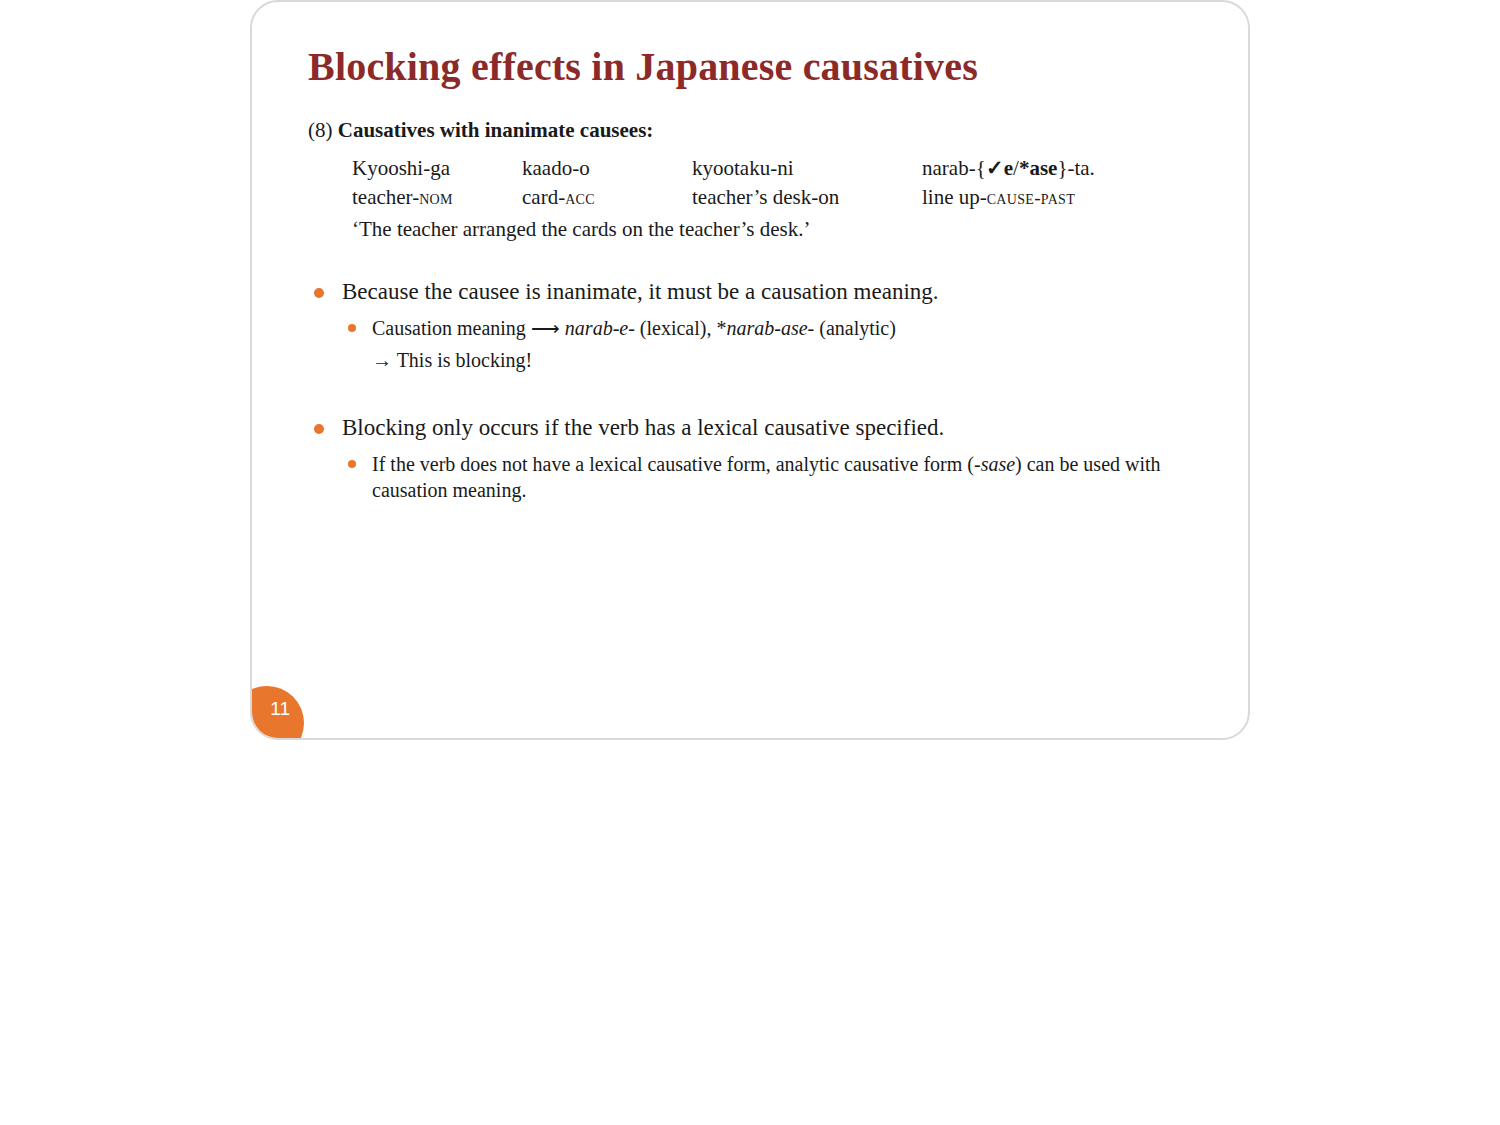Blocking effects in Japanese causatives
(8) Causatives with inanimate causees:
Kyooshi-ga kaado-o kyootaku-ni narab-{✓e/*ase}-ta.
teacher-nom card-acc teacher’s desk-on line up-cause-past
‘The teacher arranged the cards on the teacher’s desk.’
Because the causee is inanimate, it must be a causation meaning.
Causation meaning ⟶ narab-e- (lexical), *narab-ase- (analytic)
→ This is blocking!
Blocking only occurs if the verb has a lexical causative specified.
If the verb does not have a lexical causative form, analytic causative form (-sase) can be used with causation meaning.
11